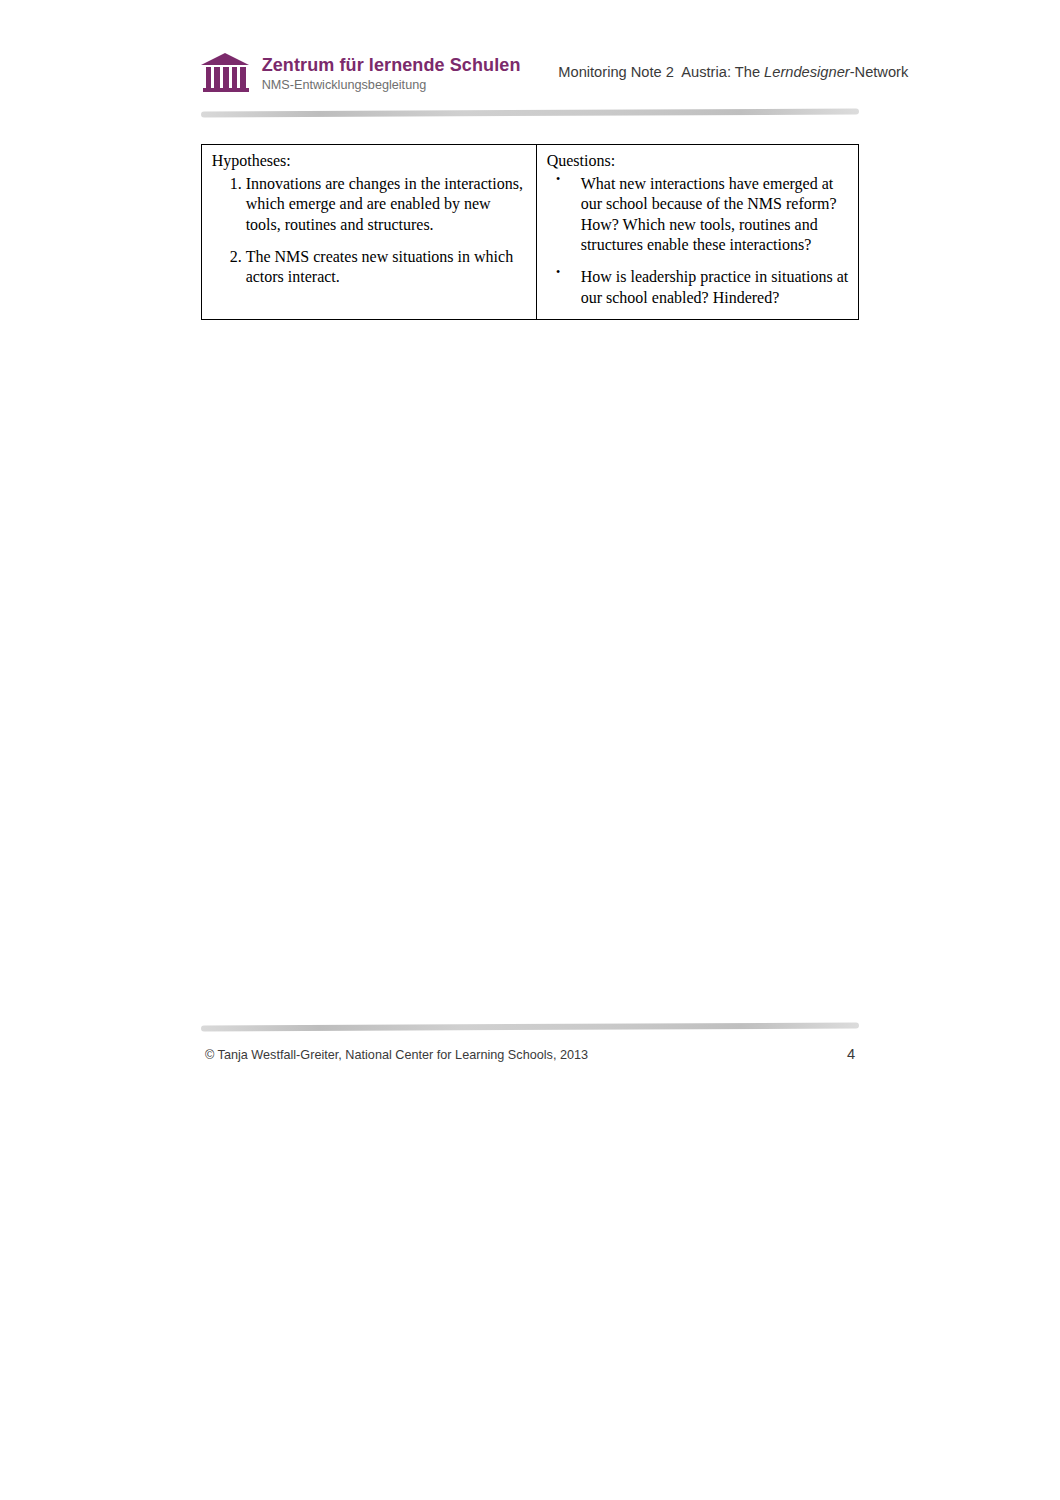Zentrum für lernende Schulen
NMS-Entwicklungsbegleitung
Monitoring Note 2 Austria: The Lerndesigner-Network
| Hypotheses: Innovations are changes in the interactions, which emerge and are enabled by new tools, routines and structures. The NMS creates new situations in which actors interact. | Questions: What new interactions have emerged at our school because of the NMS reform? How? Which new tools, routines and structures enable these interactions? How is leadership practice in situations at our school enabled? Hindered? |
© Tanja Westfall-Greiter, National Center for Learning Schools, 2013
4